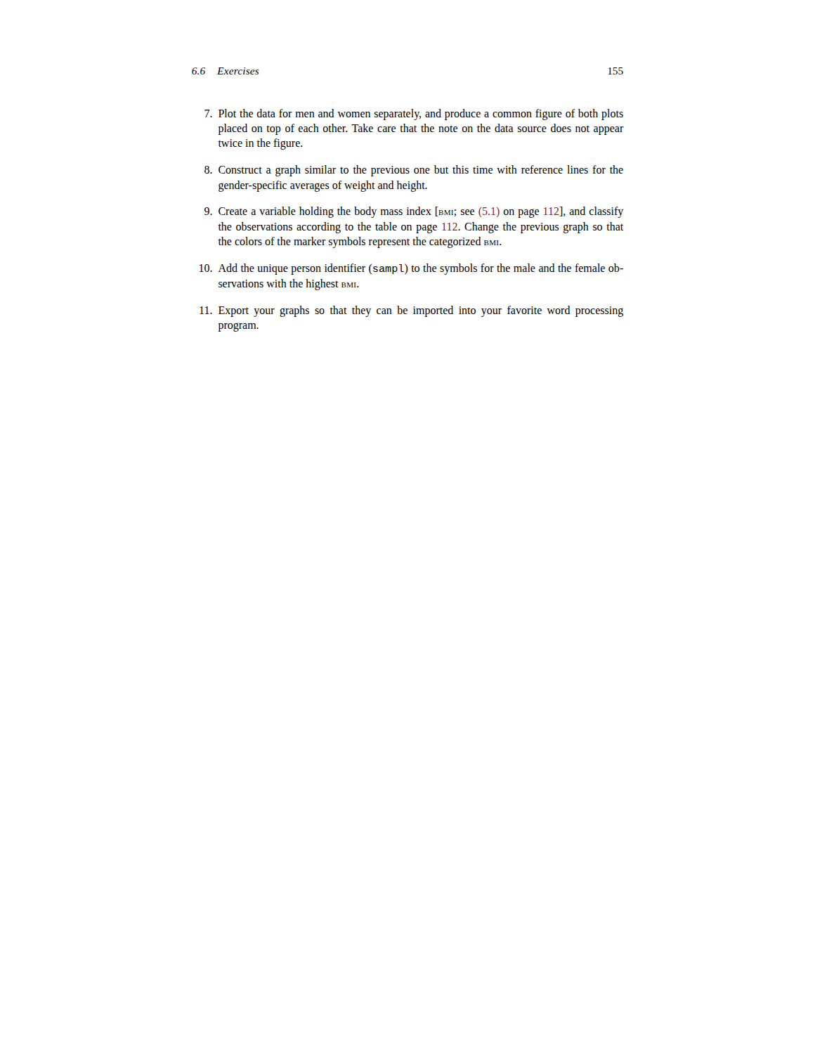6.6 Exercises
155
7. Plot the data for men and women separately, and produce a common figure of both plots placed on top of each other. Take care that the note on the data source does not appear twice in the figure.
8. Construct a graph similar to the previous one but this time with reference lines for the gender-specific averages of weight and height.
9. Create a variable holding the body mass index [bmi; see (5.1) on page 112], and classify the observations according to the table on page 112. Change the previous graph so that the colors of the marker symbols represent the categorized bmi.
10. Add the unique person identifier (sampl) to the symbols for the male and the female observations with the highest bmi.
11. Export your graphs so that they can be imported into your favorite word processing program.